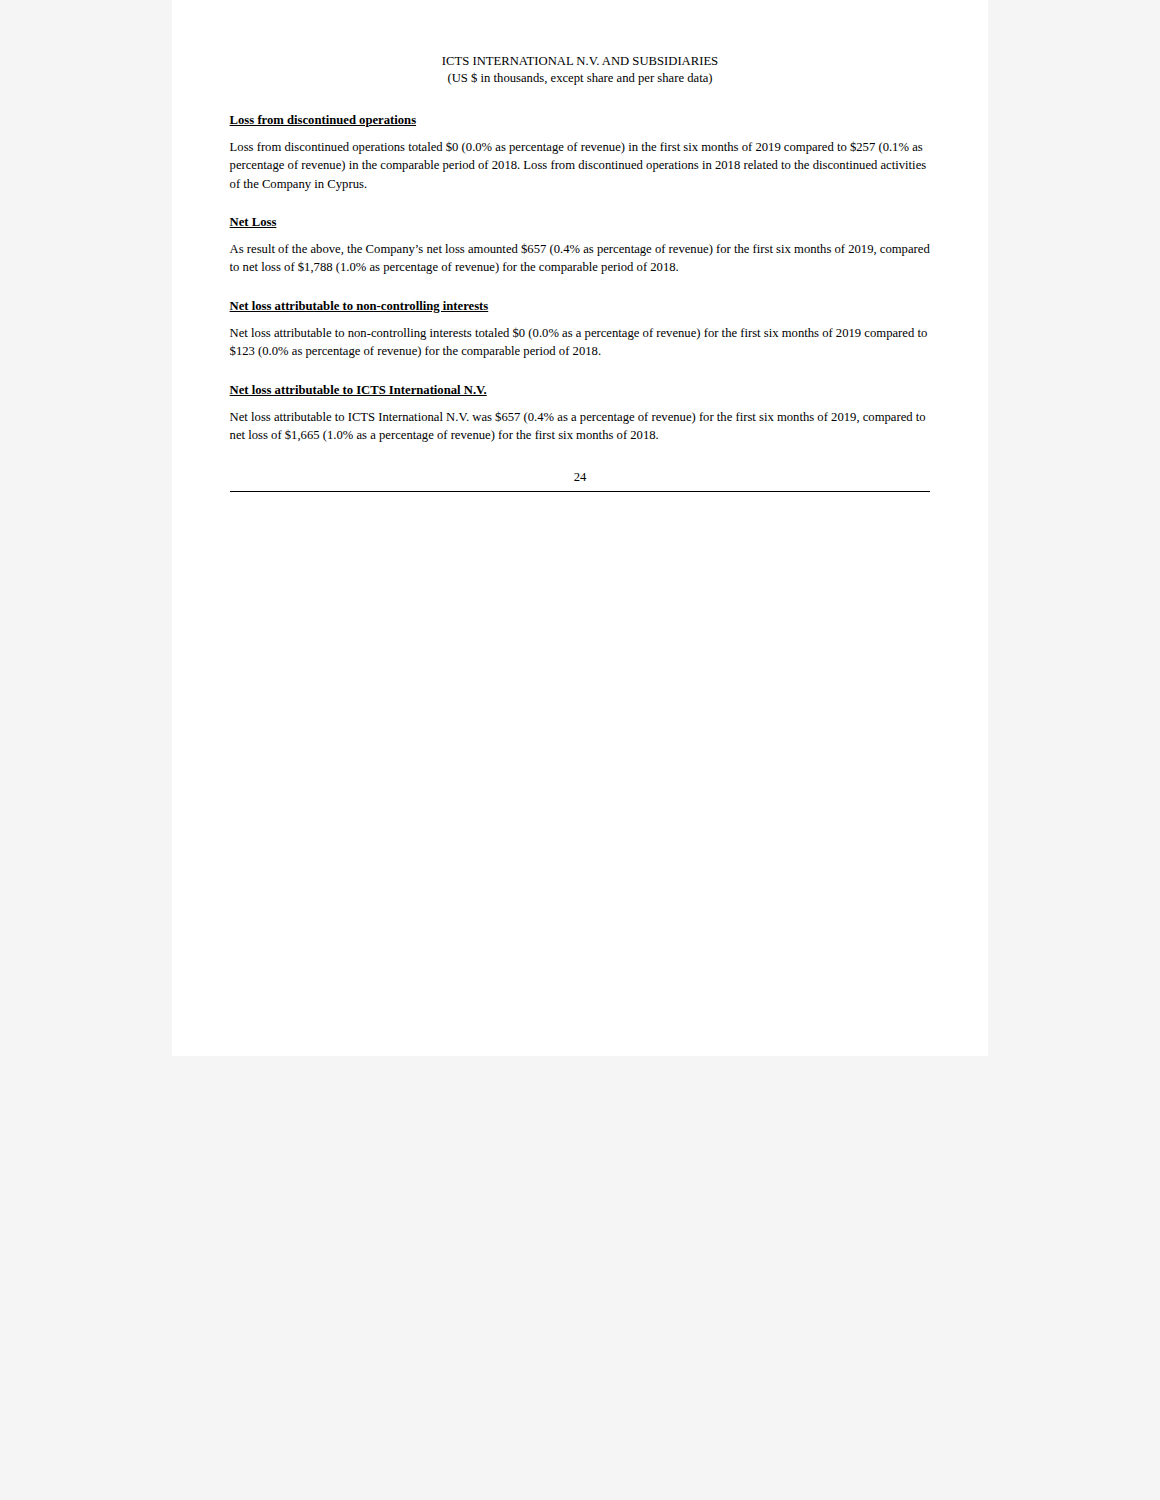ICTS INTERNATIONAL N.V. AND SUBSIDIARIES
(US $ in thousands, except share and per share data)
Loss from discontinued operations
Loss from discontinued operations totaled $0 (0.0% as percentage of revenue) in the first six months of 2019 compared to $257 (0.1% as percentage of revenue) in the comparable period of 2018. Loss from discontinued operations in 2018 related to the discontinued activities of the Company in Cyprus.
Net Loss
As result of the above, the Company’s net loss amounted $657 (0.4% as percentage of revenue) for the first six months of 2019, compared to net loss of $1,788 (1.0% as percentage of revenue) for the comparable period of 2018.
Net loss attributable to non-controlling interests
Net loss attributable to non-controlling interests totaled $0 (0.0% as a percentage of revenue) for the first six months of 2019 compared to $123 (0.0% as percentage of revenue) for the comparable period of 2018.
Net loss attributable to ICTS International N.V.
Net loss attributable to ICTS International N.V. was $657 (0.4% as a percentage of revenue) for the first six months of 2019, compared to net loss of $1,665 (1.0% as a percentage of revenue) for the first six months of 2018.
24